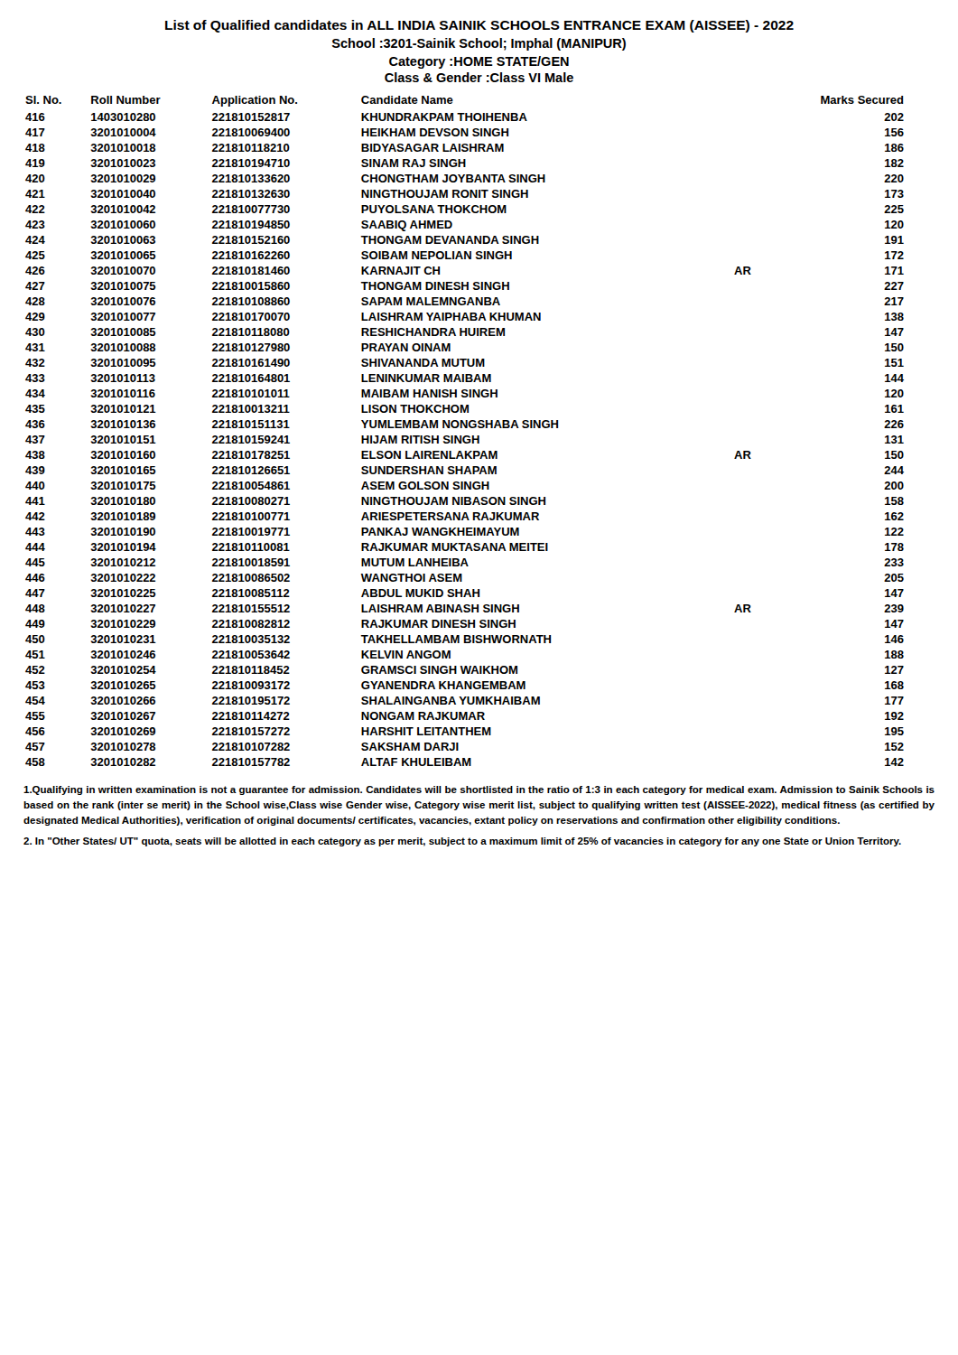List of Qualified candidates in ALL INDIA SAINIK SCHOOLS ENTRANCE EXAM (AISSEE) - 2022
School :3201-Sainik School; Imphal (MANIPUR)
Category :HOME STATE/GEN
Class & Gender :Class VI Male
| Sl. No. | Roll Number | Application No. | Candidate Name | | Marks Secured |
| --- | --- | --- | --- | --- | --- |
| 416 | 1403010280 | 221810152817 | KHUNDRAKPAM THOIHENBA | | 202 |
| 417 | 3201010004 | 221810069400 | HEIKHAM DEVSON SINGH | | 156 |
| 418 | 3201010018 | 221810118210 | BIDYASAGAR LAISHRAM | | 186 |
| 419 | 3201010023 | 221810194710 | SINAM RAJ SINGH | | 182 |
| 420 | 3201010029 | 221810133620 | CHONGTHAM JOYBANTA SINGH | | 220 |
| 421 | 3201010040 | 221810132630 | NINGTHOUJAM RONIT SINGH | | 173 |
| 422 | 3201010042 | 221810077730 | PUYOLSANA THOKCHOM | | 225 |
| 423 | 3201010060 | 221810194850 | SAABIQ AHMED | | 120 |
| 424 | 3201010063 | 221810152160 | THONGAM DEVANANDA SINGH | | 191 |
| 425 | 3201010065 | 221810162260 | SOIBAM NEPOLIAN SINGH | | 172 |
| 426 | 3201010070 | 221810181460 | KARNAJIT CH | AR | 171 |
| 427 | 3201010075 | 221810015860 | THONGAM DINESH SINGH | | 227 |
| 428 | 3201010076 | 221810108860 | SAPAM MALEMNGANBA | | 217 |
| 429 | 3201010077 | 221810170070 | LAISHRAM YAIPHABA KHUMAN | | 138 |
| 430 | 3201010085 | 221810118080 | RESHICHANDRA HUIREM | | 147 |
| 431 | 3201010088 | 221810127980 | PRAYAN OINAM | | 150 |
| 432 | 3201010095 | 221810161490 | SHIVANANDA MUTUM | | 151 |
| 433 | 3201010113 | 221810164801 | LENINKUMAR MAIBAM | | 144 |
| 434 | 3201010116 | 221810101011 | MAIBAM HANISH SINGH | | 120 |
| 435 | 3201010121 | 221810013211 | LISON THOKCHOM | | 161 |
| 436 | 3201010136 | 221810151131 | YUMLEMBAM NONGSHABA SINGH | | 226 |
| 437 | 3201010151 | 221810159241 | HIJAM RITISH SINGH | | 131 |
| 438 | 3201010160 | 221810178251 | ELSON LAIRENLAKPAM | AR | 150 |
| 439 | 3201010165 | 221810126651 | SUNDERSHAN SHAPAM | | 244 |
| 440 | 3201010175 | 221810054861 | ASEM GOLSON SINGH | | 200 |
| 441 | 3201010180 | 221810080271 | NINGTHOUJAM NIBASON SINGH | | 158 |
| 442 | 3201010189 | 221810100771 | ARIESPETERSANA RAJKUMAR | | 162 |
| 443 | 3201010190 | 221810019771 | PANKAJ WANGKHEIMAYUM | | 122 |
| 444 | 3201010194 | 221810110081 | RAJKUMAR MUKTASANA MEITEI | | 178 |
| 445 | 3201010212 | 221810018591 | MUTUM LANHEIBA | | 233 |
| 446 | 3201010222 | 221810086502 | WANGTHOI ASEM | | 205 |
| 447 | 3201010225 | 221810085112 | ABDUL MUKID SHAH | | 147 |
| 448 | 3201010227 | 221810155512 | LAISHRAM ABINASH SINGH | AR | 239 |
| 449 | 3201010229 | 221810082812 | RAJKUMAR DINESH SINGH | | 147 |
| 450 | 3201010231 | 221810035132 | TAKHELLAMBAM BISHWORNATH | | 146 |
| 451 | 3201010246 | 221810053642 | KELVIN ANGOM | | 188 |
| 452 | 3201010254 | 221810118452 | GRAMSCI SINGH WAIKHOM | | 127 |
| 453 | 3201010265 | 221810093172 | GYANENDRA KHANGEMBAM | | 168 |
| 454 | 3201010266 | 221810195172 | SHALAINGANBA YUMKHAIBAM | | 177 |
| 455 | 3201010267 | 221810114272 | NONGAM RAJKUMAR | | 192 |
| 456 | 3201010269 | 221810157272 | HARSHIT LEITANTHEM | | 195 |
| 457 | 3201010278 | 221810107282 | SAKSHAM DARJI | | 152 |
| 458 | 3201010282 | 221810157782 | ALTAF KHULEIBAM | | 142 |
1.Qualifying in written examination is not a guarantee for admission. Candidates will be shortlisted in the ratio of 1:3 in each category for medical exam. Admission to Sainik Schools is based on the rank (inter se merit) in the School wise,Class wise Gender wise, Category wise merit list, subject to qualifying written test (AISSEE-2022), medical fitness (as certified by designated Medical Authorities), verification of original documents/ certificates, vacancies, extant policy on reservations and confirmation other eligibility conditions.
2. In "Other States/ UT" quota, seats will be allotted in each category as per merit, subject to a maximum limit of 25% of vacancies in category for any one State or Union Territory.